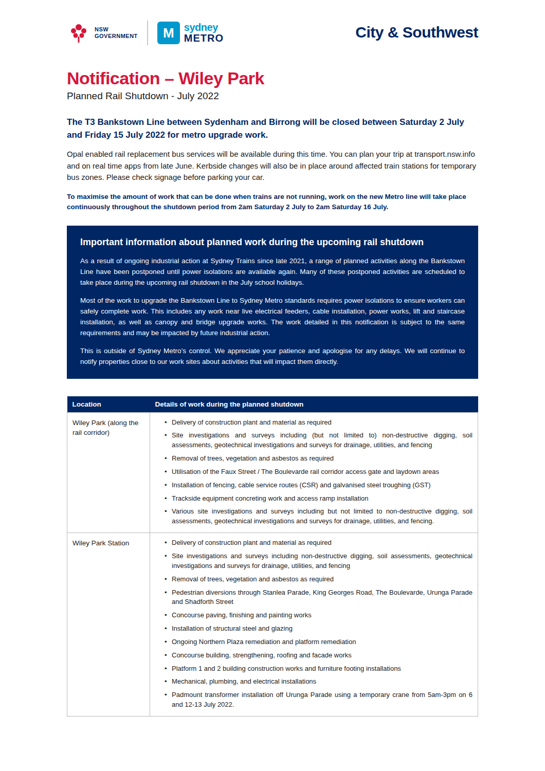NSW
GOVERNMENT
M
sydney
METRO
City & Southwest
Notification – Wiley Park
Planned Rail Shutdown - July 2022
The T3 Bankstown Line between Sydenham and Birrong will be closed between Saturday 2 July and Friday 15 July 2022 for metro upgrade work.
Opal enabled rail replacement bus services will be available during this time. You can plan your trip at transport.nsw.info and on real time apps from late June. Kerbside changes will also be in place around affected train stations for temporary bus zones. Please check signage before parking your car.
To maximise the amount of work that can be done when trains are not running, work on the new Metro line will take place continuously throughout the shutdown period from 2am Saturday 2 July to 2am Saturday 16 July.
Important information about planned work during the upcoming rail shutdown
As a result of ongoing industrial action at Sydney Trains since late 2021, a range of planned activities along the Bankstown Line have been postponed until power isolations are available again. Many of these postponed activities are scheduled to take place during the upcoming rail shutdown in the July school holidays.
Most of the work to upgrade the Bankstown Line to Sydney Metro standards requires power isolations to ensure workers can safely complete work. This includes any work near live electrical feeders, cable installation, power works, lift and staircase installation, as well as canopy and bridge upgrade works. The work detailed in this notification is subject to the same requirements and may be impacted by future industrial action.
This is outside of Sydney Metro’s control. We appreciate your patience and apologise for any delays. We will continue to notify properties close to our work sites about activities that will impact them directly.
| Location | Details of work during the planned shutdown |
| --- | --- |
| Wiley Park (along the rail corridor) | Delivery of construction plant and material as required Site investigations and surveys including (but not limited to) non-destructive digging, soil assessments, geotechnical investigations and surveys for drainage, utilities, and fencing Removal of trees, vegetation and asbestos as required Utilisation of the Faux Street / The Boulevarde rail corridor access gate and laydown areas Installation of fencing, cable service routes (CSR) and galvanised steel troughing (GST) Trackside equipment concreting work and access ramp installation Various site investigations and surveys including but not limited to non-destructive digging, soil assessments, geotechnical investigations and surveys for drainage, utilities, and fencing. |
| Wiley Park Station | Delivery of construction plant and material as required Site investigations and surveys including non-destructive digging, soil assessments, geotechnical investigations and surveys for drainage, utilities, and fencing Removal of trees, vegetation and asbestos as required Pedestrian diversions through Stanlea Parade, King Georges Road, The Boulevarde, Urunga Parade and Shadforth Street Concourse paving, finishing and painting works Installation of structural steel and glazing Ongoing Northern Plaza remediation and platform remediation Concourse building, strengthening, roofing and facade works Platform 1 and 2 building construction works and furniture footing installations Mechanical, plumbing, and electrical installations Padmount transformer installation off Urunga Parade using a temporary crane from 5am-3pm on 6 and 12-13 July 2022. |